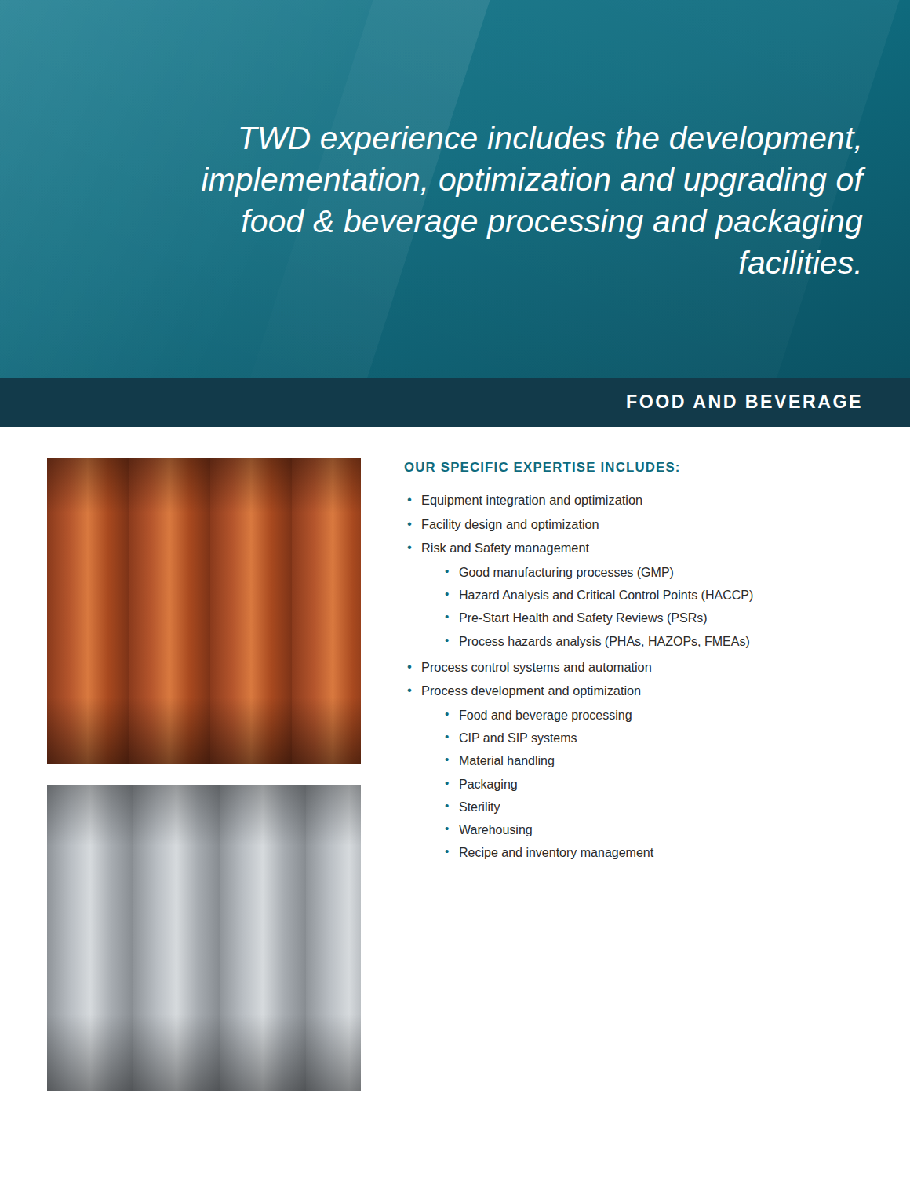TWD experience includes the development, implementation, optimization and upgrading of food & beverage processing and packaging facilities.
Food and Beverage
Our specific expertise includes:
Equipment integration and optimization
Facility design and optimization
Risk and Safety management
Good manufacturing processes (GMP)
Hazard Analysis and Critical Control Points (HACCP)
Pre-Start Health and Safety Reviews (PSRs)
Process hazards analysis (PHAs, HAZOPs, FMEAs)
Process control systems and automation
Process development and optimization
Food and beverage processing
CIP and SIP systems
Material handling
Packaging
Sterility
Warehousing
Recipe and inventory management